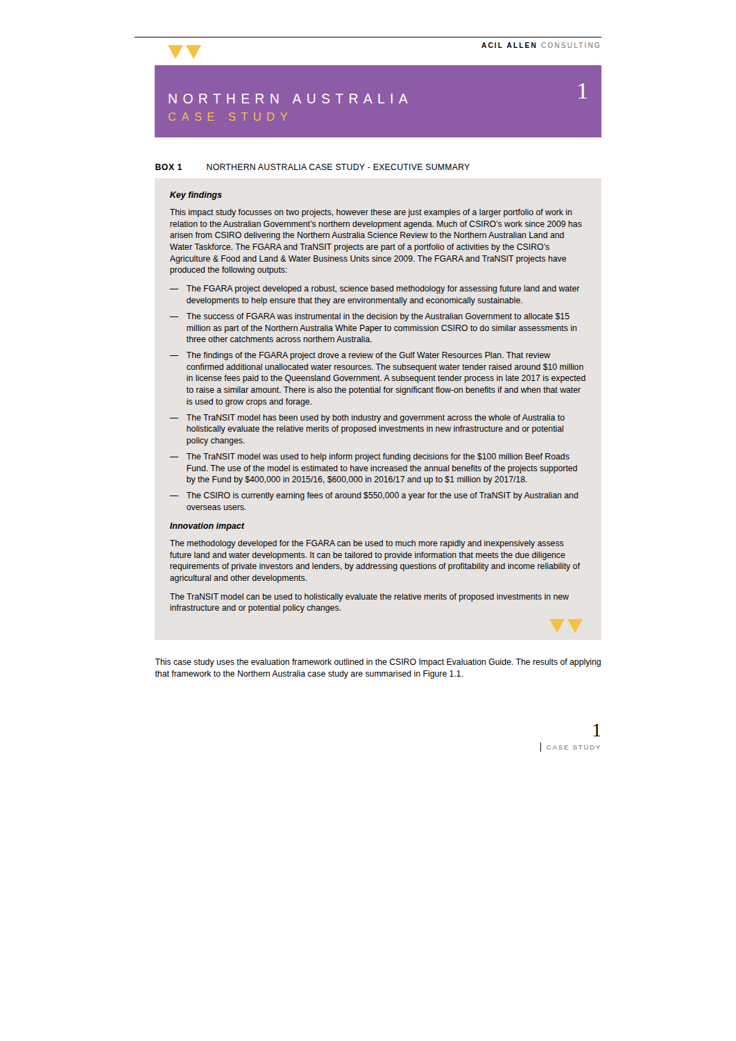ACIL ALLEN CONSULTING
NORTHERN AUSTRALIACASE STUDY
1
BOX 1 NORTHERN AUSTRALIA CASE STUDY - EXECUTIVE SUMMARY
Key findings
This impact study focusses on two projects, however these are just examples of a larger portfolio of work in relation to the Australian Government’s northern development agenda. Much of CSIRO’s work since 2009 has arisen from CSIRO delivering the Northern Australia Science Review to the Northern Australian Land and Water Taskforce. The FGARA and TraNSIT projects are part of a portfolio of activities by the CSIRO’s Agriculture & Food and Land & Water Business Units since 2009. The FGARA and TraNSIT projects have produced the following outputs:
The FGARA project developed a robust, science based methodology for assessing future land and water developments to help ensure that they are environmentally and economically sustainable.
The success of FGARA was instrumental in the decision by the Australian Government to allocate $15 million as part of the Northern Australia White Paper to commission CSIRO to do similar assessments in three other catchments across northern Australia.
The findings of the FGARA project drove a review of the Gulf Water Resources Plan. That review confirmed additional unallocated water resources. The subsequent water tender raised around $10 million in license fees paid to the Queensland Government. A subsequent tender process in late 2017 is expected to raise a similar amount. There is also the potential for significant flow-on benefits if and when that water is used to grow crops and forage.
The TraNSIT model has been used by both industry and government across the whole of Australia to holistically evaluate the relative merits of proposed investments in new infrastructure and or potential policy changes.
The TraNSIT model was used to help inform project funding decisions for the $100 million Beef Roads Fund. The use of the model is estimated to have increased the annual benefits of the projects supported by the Fund by $400,000 in 2015/16, $600,000 in 2016/17 and up to $1 million by 2017/18.
The CSIRO is currently earning fees of around $550,000 a year for the use of TraNSIT by Australian and overseas users.
Innovation impact
The methodology developed for the FGARA can be used to much more rapidly and inexpensively assess future land and water developments. It can be tailored to provide information that meets the due diligence requirements of private investors and lenders, by addressing questions of profitability and income reliability of agricultural and other developments.
The TraNSIT model can be used to holistically evaluate the relative merits of proposed investments in new infrastructure and or potential policy changes.
This case study uses the evaluation framework outlined in the CSIRO Impact Evaluation Guide. The results of applying that framework to the Northern Australia case study are summarised in Figure 1.1.
1
CASE STUDY